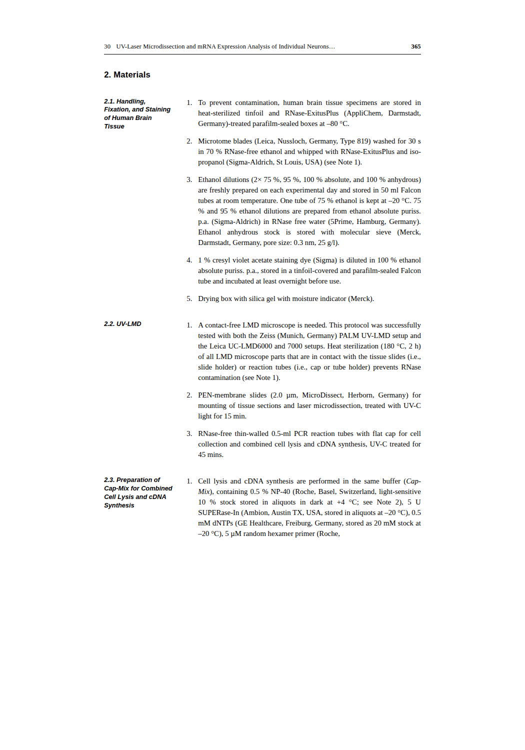30 UV-Laser Microdissection and mRNA Expression Analysis of Individual Neurons… 365
2. Materials
2.1. Handling, Fixation, and Staining of Human Brain Tissue
To prevent contamination, human brain tissue specimens are stored in heat-sterilized tinfoil and RNase-ExitusPlus (AppliChem, Darmstadt, Germany)-treated parafilm-sealed boxes at –80 °C.
Microtome blades (Leica, Nussloch, Germany, Type 819) washed for 30 s in 70 % RNase-free ethanol and whipped with RNase-ExitusPlus and isopropanol (Sigma-Aldrich, St Louis, USA) (see Note 1).
Ethanol dilutions (2× 75 %, 95 %, 100 % absolute, and 100 % anhydrous) are freshly prepared on each experimental day and stored in 50 ml Falcon tubes at room temperature. One tube of 75 % ethanol is kept at –20 °C. 75 % and 95 % ethanol dilutions are prepared from ethanol absolute puriss. p.a. (Sigma-Aldrich) in RNase free water (5Prime, Hamburg, Germany). Ethanol anhydrous stock is stored with molecular sieve (Merck, Darmstadt, Germany, pore size: 0.3 nm, 25 g/l).
1 % cresyl violet acetate staining dye (Sigma) is diluted in 100 % ethanol absolute puriss. p.a., stored in a tinfoil-covered and parafilm-sealed Falcon tube and incubated at least overnight before use.
Drying box with silica gel with moisture indicator (Merck).
2.2. UV-LMD
A contact-free LMD microscope is needed. This protocol was successfully tested with both the Zeiss (Munich, Germany) PALM UV-LMD setup and the Leica UC-LMD6000 and 7000 setups. Heat sterilization (180 °C, 2 h) of all LMD microscope parts that are in contact with the tissue slides (i.e., slide holder) or reaction tubes (i.e., cap or tube holder) prevents RNase contamination (see Note 1).
PEN-membrane slides (2.0 µm, MicroDissect, Herborn, Germany) for mounting of tissue sections and laser microdissection, treated with UV-C light for 15 min.
RNase-free thin-walled 0.5-ml PCR reaction tubes with flat cap for cell collection and combined cell lysis and cDNA synthesis, UV-C treated for 45 mins.
2.3. Preparation of Cap-Mix for Combined Cell Lysis and cDNA Synthesis
Cell lysis and cDNA synthesis are performed in the same buffer (Cap-Mix), containing 0.5 % NP-40 (Roche, Basel, Switzerland, light-sensitive 10 % stock stored in aliquots in dark at +4 °C; see Note 2), 5 U SUPERase-In (Ambion, Austin TX, USA, stored in aliquots at –20 °C), 0.5 mM dNTPs (GE Healthcare, Freiburg, Germany, stored as 20 mM stock at –20 °C), 5 µM random hexamer primer (Roche,